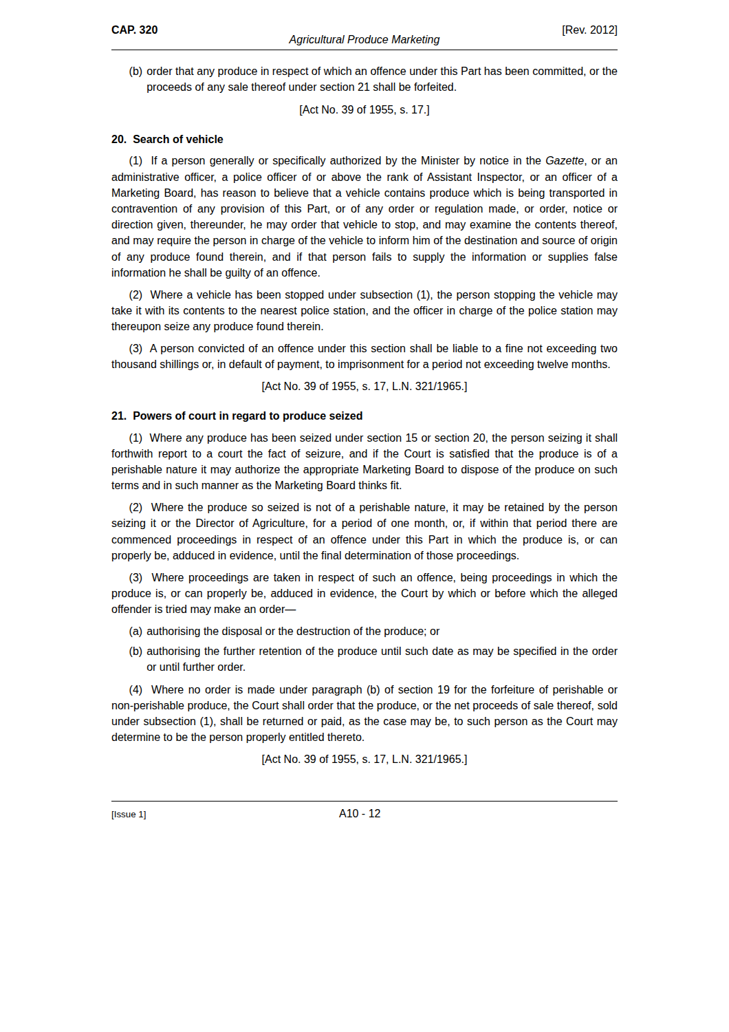CAP. 320 [Rev. 2012]
Agricultural Produce Marketing
(b) order that any produce in respect of which an offence under this Part has been committed, or the proceeds of any sale thereof under section 21 shall be forfeited.
[Act No. 39 of 1955, s. 17.]
20. Search of vehicle
(1) If a person generally or specifically authorized by the Minister by notice in the Gazette, or an administrative officer, a police officer of or above the rank of Assistant Inspector, or an officer of a Marketing Board, has reason to believe that a vehicle contains produce which is being transported in contravention of any provision of this Part, or of any order or regulation made, or order, notice or direction given, thereunder, he may order that vehicle to stop, and may examine the contents thereof, and may require the person in charge of the vehicle to inform him of the destination and source of origin of any produce found therein, and if that person fails to supply the information or supplies false information he shall be guilty of an offence.
(2) Where a vehicle has been stopped under subsection (1), the person stopping the vehicle may take it with its contents to the nearest police station, and the officer in charge of the police station may thereupon seize any produce found therein.
(3) A person convicted of an offence under this section shall be liable to a fine not exceeding two thousand shillings or, in default of payment, to imprisonment for a period not exceeding twelve months.
[Act No. 39 of 1955, s. 17, L.N. 321/1965.]
21. Powers of court in regard to produce seized
(1) Where any produce has been seized under section 15 or section 20, the person seizing it shall forthwith report to a court the fact of seizure, and if the Court is satisfied that the produce is of a perishable nature it may authorize the appropriate Marketing Board to dispose of the produce on such terms and in such manner as the Marketing Board thinks fit.
(2) Where the produce so seized is not of a perishable nature, it may be retained by the person seizing it or the Director of Agriculture, for a period of one month, or, if within that period there are commenced proceedings in respect of an offence under this Part in which the produce is, or can properly be, adduced in evidence, until the final determination of those proceedings.
(3) Where proceedings are taken in respect of such an offence, being proceedings in which the produce is, or can properly be, adduced in evidence, the Court by which or before which the alleged offender is tried may make an order—
(a) authorising the disposal or the destruction of the produce; or
(b) authorising the further retention of the produce until such date as may be specified in the order or until further order.
(4) Where no order is made under paragraph (b) of section 19 for the forfeiture of perishable or non-perishable produce, the Court shall order that the produce, or the net proceeds of sale thereof, sold under subsection (1), shall be returned or paid, as the case may be, to such person as the Court may determine to be the person properly entitled thereto.
[Act No. 39 of 1955, s. 17, L.N. 321/1965.]
[Issue 1] A10 - 12